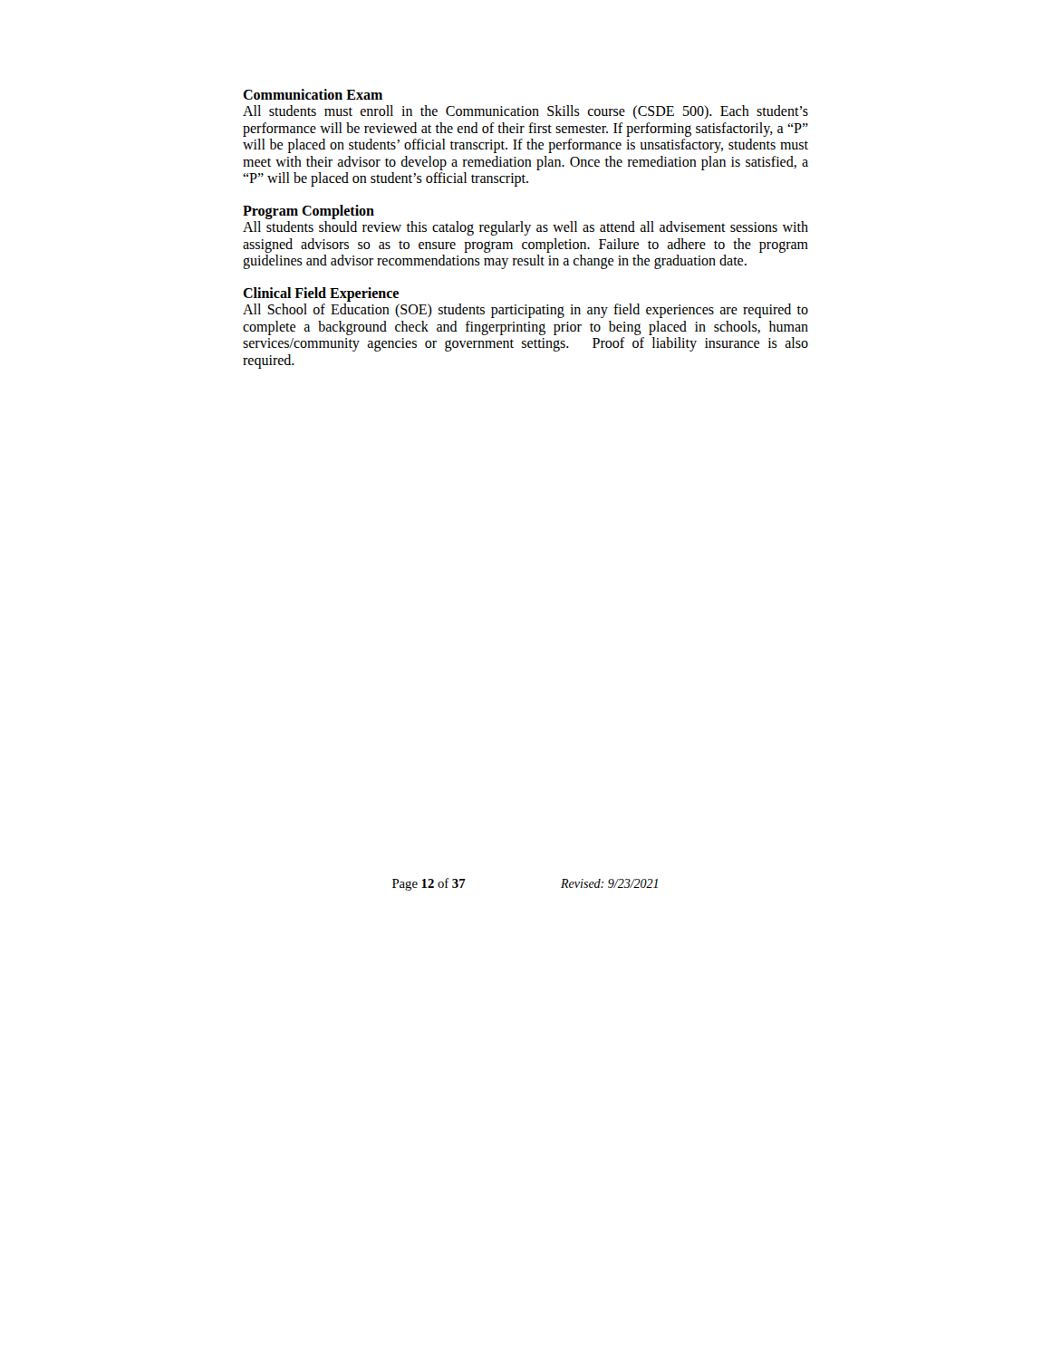Communication Exam
All students must enroll in the Communication Skills course (CSDE 500). Each student’s performance will be reviewed at the end of their first semester. If performing satisfactorily, a “P” will be placed on students’ official transcript. If the performance is unsatisfactory, students must meet with their advisor to develop a remediation plan. Once the remediation plan is satisfied, a “P” will be placed on student’s official transcript.
Program Completion
All students should review this catalog regularly as well as attend all advisement sessions with assigned advisors so as to ensure program completion. Failure to adhere to the program guidelines and advisor recommendations may result in a change in the graduation date.
Clinical Field Experience
All School of Education (SOE) students participating in any field experiences are required to complete a background check and fingerprinting prior to being placed in schools, human services/community agencies or government settings. Proof of liability insurance is also required.
Page 12 of 37 Revised: 9/23/2021